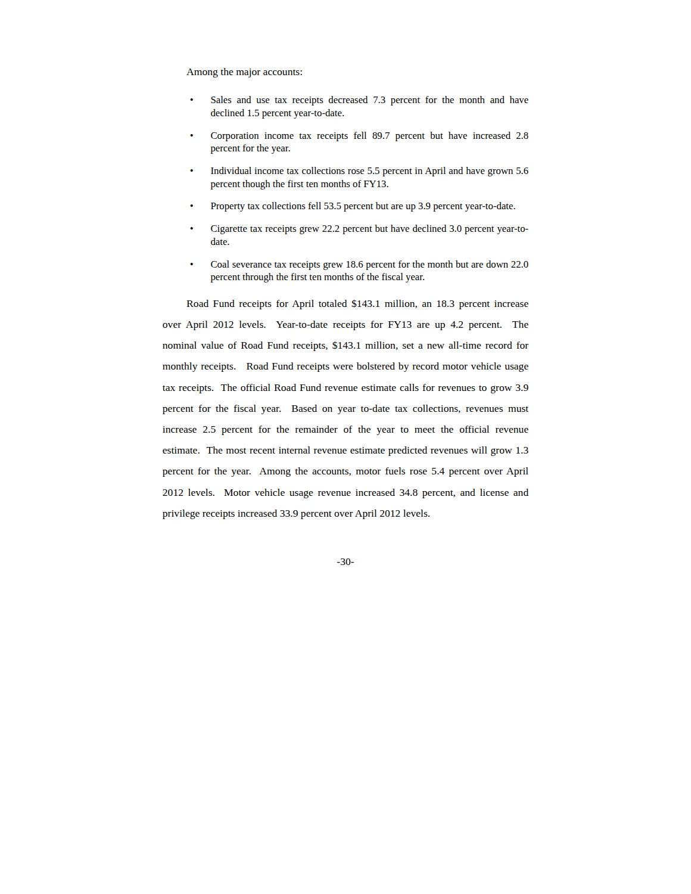Among the major accounts:
Sales and use tax receipts decreased 7.3 percent for the month and have declined 1.5 percent year-to-date.
Corporation income tax receipts fell 89.7 percent but have increased 2.8 percent for the year.
Individual income tax collections rose 5.5 percent in April and have grown 5.6 percent though the first ten months of FY13.
Property tax collections fell 53.5 percent but are up 3.9 percent year-to-date.
Cigarette tax receipts grew 22.2 percent but have declined 3.0 percent year-to-date.
Coal severance tax receipts grew 18.6 percent for the month but are down 22.0 percent through the first ten months of the fiscal year.
Road Fund receipts for April totaled $143.1 million, an 18.3 percent increase over April 2012 levels. Year-to-date receipts for FY13 are up 4.2 percent. The nominal value of Road Fund receipts, $143.1 million, set a new all-time record for monthly receipts. Road Fund receipts were bolstered by record motor vehicle usage tax receipts. The official Road Fund revenue estimate calls for revenues to grow 3.9 percent for the fiscal year. Based on year to-date tax collections, revenues must increase 2.5 percent for the remainder of the year to meet the official revenue estimate. The most recent internal revenue estimate predicted revenues will grow 1.3 percent for the year. Among the accounts, motor fuels rose 5.4 percent over April 2012 levels. Motor vehicle usage revenue increased 34.8 percent, and license and privilege receipts increased 33.9 percent over April 2012 levels.
-30-